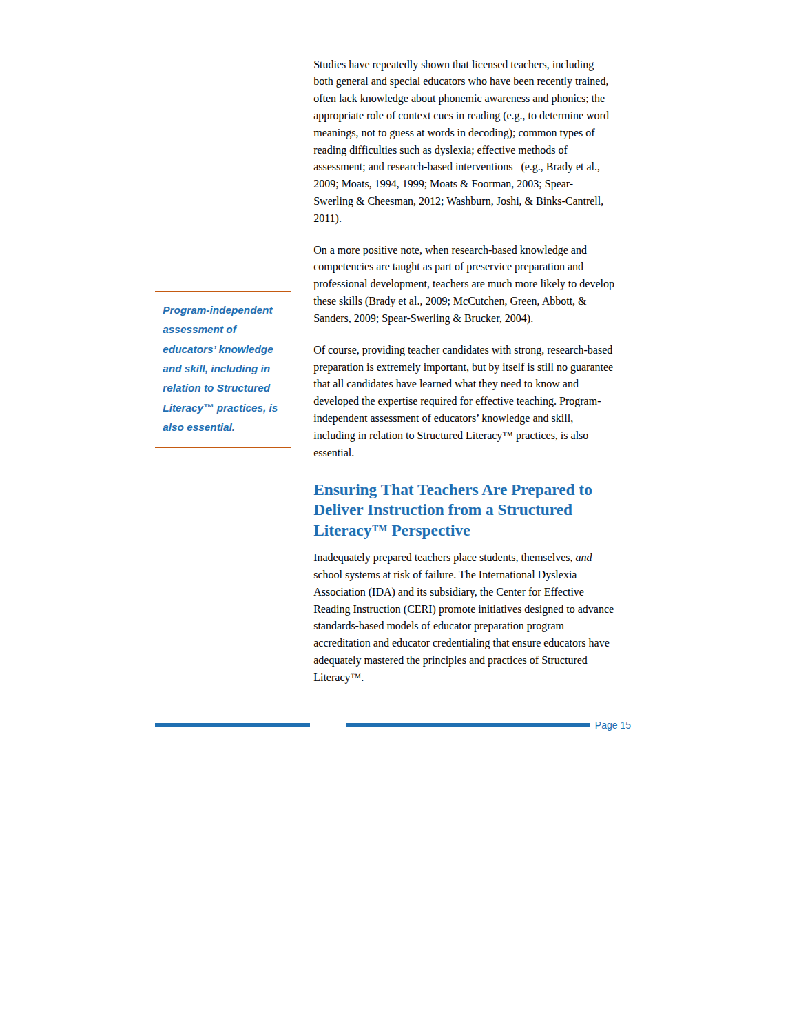Program-independent assessment of educators’ knowledge and skill, including in relation to Structured Literacy™ practices, is also essential.
Studies have repeatedly shown that licensed teachers, including both general and special educators who have been recently trained, often lack knowledge about phonemic awareness and phonics; the appropriate role of context cues in reading (e.g., to determine word meanings, not to guess at words in decoding); common types of reading difficulties such as dyslexia; effective methods of assessment; and research-based interventions (e.g., Brady et al., 2009; Moats, 1994, 1999; Moats & Foorman, 2003; Spear- Swerling & Cheesman, 2012; Washburn, Joshi, & Binks-Cantrell, 2011).
On a more positive note, when research-based knowledge and competencies are taught as part of preservice preparation and professional development, teachers are much more likely to develop these skills (Brady et al., 2009; McCutchen, Green, Abbott, & Sanders, 2009; Spear-Swerling & Brucker, 2004).
Of course, providing teacher candidates with strong, research-based preparation is extremely important, but by itself is still no guarantee that all candidates have learned what they need to know and developed the expertise required for effective teaching. Program-independent assessment of educators’ knowledge and skill, including in relation to Structured Literacy™ practices, is also essential.
Ensuring That Teachers Are Prepared to Deliver Instruction from a Structured Literacy™ Perspective
Inadequately prepared teachers place students, themselves, and school systems at risk of failure. The International Dyslexia Association (IDA) and its subsidiary, the Center for Effective Reading Instruction (CERI) promote initiatives designed to advance standards-based models of educator preparation program accreditation and educator credentialing that ensure educators have adequately mastered the principles and practices of Structured Literacy™.
Page 15